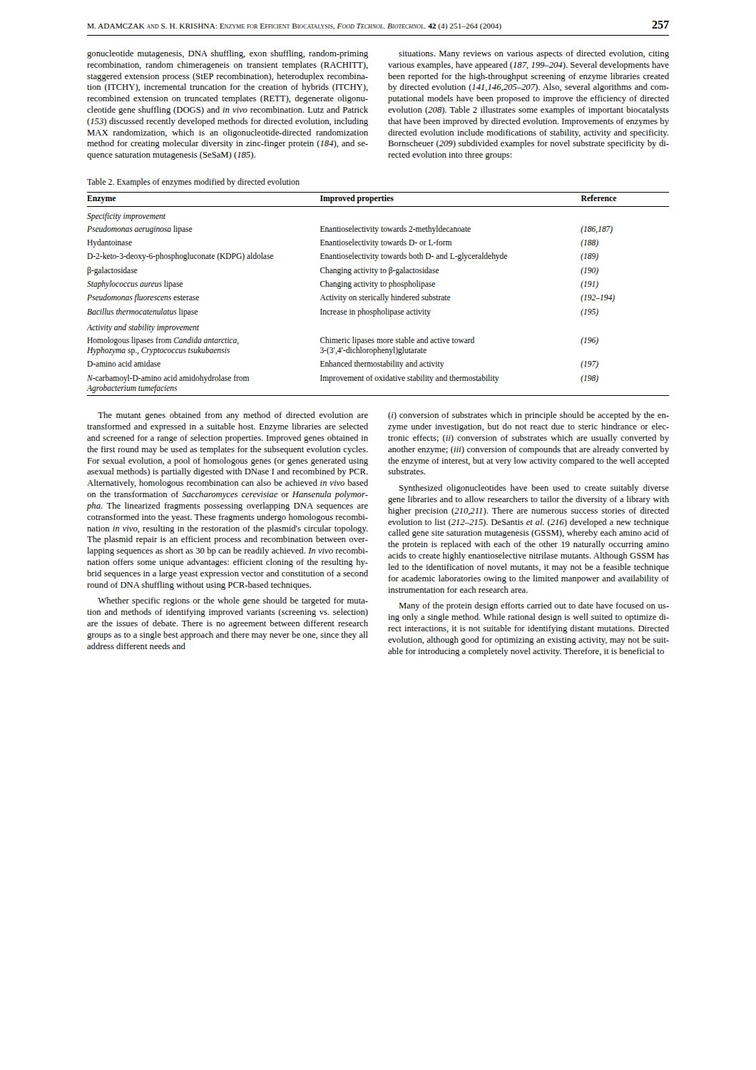M. ADAMCZAK and S. H. KRISHNA: Enzyme for Efficient Biocatalysis, Food Technol. Biotechnol. 42 (4) 251–264 (2004) 257
gonucleotide mutagenesis, DNA shuffling, exon shuffling, random-priming recombination, random chimerageneis on transient templates (RACHITT), staggered extension process (StEP recombination), heteroduplex recombination (ITCHY), incremental truncation for the creation of hybrids (ITCHY), recombined extension on truncated templates (RETT), degenerate oligonucleotide gene shuffling (DOGS) and in vivo recombination. Lutz and Patrick (153) discussed recently developed methods for directed evolution, including MAX randomization, which is an oligonucleotide-directed randomization method for creating molecular diversity in zinc-finger protein (184), and sequence saturation mutagenesis (SeSaM) (185).
situations. Many reviews on various aspects of directed evolution, citing various examples, have appeared (187, 199–204). Several developments have been reported for the high-throughput screening of enzyme libraries created by directed evolution (141,146,205–207). Also, several algorithms and computational models have been proposed to improve the efficiency of directed evolution (208). Table 2 illustrates some examples of important biocatalysts that have been improved by directed evolution. Improvements of enzymes by directed evolution include modifications of stability, activity and specificity. Bornscheuer (209) subdivided examples for novel substrate specificity by directed evolution into three groups:
Table 2. Examples of enzymes modified by directed evolution
| Enzyme | Improved properties | Reference |
| --- | --- | --- |
| Specificity improvement |
| Pseudomonas aeruginosa lipase | Enantioselectivity towards 2-methyldecanoate | (186,187) |
| Hydantoinase | Enantioselectivity towards D- or L-form | (188) |
| D-2-keto-3-deoxy-6-phosphogluconate (KDPG) aldolase | Enantioselectivity towards both D- and L-glyceraldehyde | (189) |
| β-galactosidase | Changing activity to β-galactosidase | (190) |
| Staphylococcus aureus lipase | Changing activity to phospholipase | (191) |
| Pseudomonas fluorescens esterase | Activity on sterically hindered substrate | (192–194) |
| Bacillus thermocatenulatus lipase | Increase in phospholipase activity | (195) |
| Activity and stability improvement |
| Homologous lipases from Candida antarctica, Hyphozyma sp., Cryptococcus tsukubaensis | Chimeric lipases more stable and active toward 3-(3′,4′-dichlorophenyl)glutarate | (196) |
| D-amino acid amidase | Enhanced thermostability and activity | (197) |
| N -carbamoyl-D-amino acid amidohydrolase from Agrobacterium tumefaciens | Improvement of oxidative stability and thermostability | (198) |
The mutant genes obtained from any method of directed evolution are transformed and expressed in a suitable host. Enzyme libraries are selected and screened for a range of selection properties. Improved genes obtained in the first round may be used as templates for the subsequent evolution cycles. For sexual evolution, a pool of homologous genes (or genes generated using asexual methods) is partially digested with DNase I and recombined by PCR. Alternatively, homologous recombination can also be achieved in vivo based on the transformation of Saccharomyces cerevisiae or Hansenula polymorpha. The linearized fragments possessing overlapping DNA sequences are cotransformed into the yeast. These fragments undergo homologous recombination in vivo, resulting in the restoration of the plasmid's circular topology. The plasmid repair is an efficient process and recombination between overlapping sequences as short as 30 bp can be readily achieved. In vivo recombination offers some unique advantages: efficient cloning of the resulting hybrid sequences in a large yeast expression vector and constitution of a second round of DNA shuffling without using PCR-based techniques.
Whether specific regions or the whole gene should be targeted for mutation and methods of identifying improved variants (screening vs. selection) are the issues of debate. There is no agreement between different research groups as to a single best approach and there may never be one, since they all address different needs and
(i) conversion of substrates which in principle should be accepted by the enzyme under investigation, but do not react due to steric hindrance or electronic effects; (ii) conversion of substrates which are usually converted by another enzyme; (iii) conversion of compounds that are already converted by the enzyme of interest, but at very low activity compared to the well accepted substrates.
Synthesized oligonucleotides have been used to create suitably diverse gene libraries and to allow researchers to tailor the diversity of a library with higher precision (210,211). There are numerous success stories of directed evolution to list (212–215). DeSantis et al. (216) developed a new technique called gene site saturation mutagenesis (GSSM), whereby each amino acid of the protein is replaced with each of the other 19 naturally occurring amino acids to create highly enantioselective nitrilase mutants. Although GSSM has led to the identification of novel mutants, it may not be a feasible technique for academic laboratories owing to the limited manpower and availability of instrumentation for each research area.
Many of the protein design efforts carried out to date have focused on using only a single method. While rational design is well suited to optimize direct interactions, it is not suitable for identifying distant mutations. Directed evolution, although good for optimizing an existing activity, may not be suitable for introducing a completely novel activity. Therefore, it is beneficial to